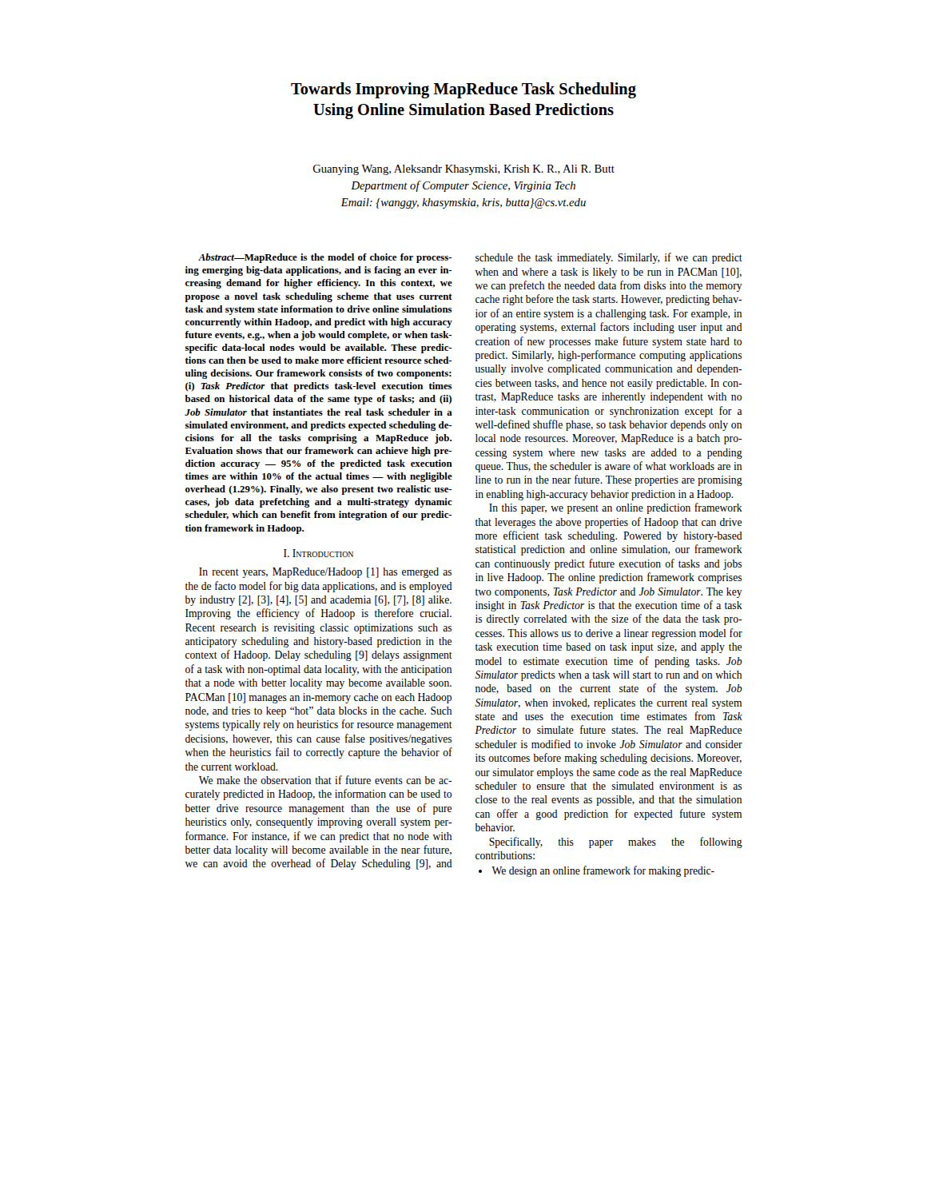Towards Improving MapReduce Task Scheduling
Using Online Simulation Based Predictions
Guanying Wang, Aleksandr Khasymski, Krish K. R., Ali R. Butt
Department of Computer Science, Virginia Tech
Email: {wanggy, khasymskia, kris, butta}@cs.vt.edu
Abstract—MapReduce is the model of choice for processing emerging big-data applications, and is facing an ever increasing demand for higher efficiency. In this context, we propose a novel task scheduling scheme that uses current task and system state information to drive online simulations concurrently within Hadoop, and predict with high accuracy future events, e.g., when a job would complete, or when task-specific data-local nodes would be available. These predictions can then be used to make more efficient resource scheduling decisions. Our framework consists of two components: (i) Task Predictor that predicts task-level execution times based on historical data of the same type of tasks; and (ii) Job Simulator that instantiates the real task scheduler in a simulated environment, and predicts expected scheduling decisions for all the tasks comprising a MapReduce job. Evaluation shows that our framework can achieve high prediction accuracy — 95% of the predicted task execution times are within 10% of the actual times — with negligible overhead (1.29%). Finally, we also present two realistic usecases, job data prefetching and a multi-strategy dynamic scheduler, which can benefit from integration of our prediction framework in Hadoop.
I. Introduction
In recent years, MapReduce/Hadoop [1] has emerged as the de facto model for big data applications, and is employed by industry [2], [3], [4], [5] and academia [6], [7], [8] alike. Improving the efficiency of Hadoop is therefore crucial. Recent research is revisiting classic optimizations such as anticipatory scheduling and history-based prediction in the context of Hadoop. Delay scheduling [9] delays assignment of a task with non-optimal data locality, with the anticipation that a node with better locality may become available soon. PACMan [10] manages an in-memory cache on each Hadoop node, and tries to keep “hot” data blocks in the cache. Such systems typically rely on heuristics for resource management decisions, however, this can cause false positives/negatives when the heuristics fail to correctly capture the behavior of the current workload.
We make the observation that if future events can be accurately predicted in Hadoop, the information can be used to better drive resource management than the use of pure heuristics only, consequently improving overall system performance. For instance, if we can predict that no node with better data locality will become available in the near future, we can avoid the overhead of Delay Scheduling [9], and schedule the task immediately. Similarly, if we can predict when and where a task is likely to be run in PACMan [10], we can prefetch the needed data from disks into the memory cache right before the task starts. However, predicting behavior of an entire system is a challenging task. For example, in operating systems, external factors including user input and creation of new processes make future system state hard to predict. Similarly, high-performance computing applications usually involve complicated communication and dependencies between tasks, and hence not easily predictable. In contrast, MapReduce tasks are inherently independent with no inter-task communication or synchronization except for a well-defined shuffle phase, so task behavior depends only on local node resources. Moreover, MapReduce is a batch processing system where new tasks are added to a pending queue. Thus, the scheduler is aware of what workloads are in line to run in the near future. These properties are promising in enabling high-accuracy behavior prediction in a Hadoop.
In this paper, we present an online prediction framework that leverages the above properties of Hadoop that can drive more efficient task scheduling. Powered by history-based statistical prediction and online simulation, our framework can continuously predict future execution of tasks and jobs in live Hadoop. The online prediction framework comprises two components, Task Predictor and Job Simulator. The key insight in Task Predictor is that the execution time of a task is directly correlated with the size of the data the task processes. This allows us to derive a linear regression model for task execution time based on task input size, and apply the model to estimate execution time of pending tasks. Job Simulator predicts when a task will start to run and on which node, based on the current state of the system. Job Simulator, when invoked, replicates the current real system state and uses the execution time estimates from Task Predictor to simulate future states. The real MapReduce scheduler is modified to invoke Job Simulator and consider its outcomes before making scheduling decisions. Moreover, our simulator employs the same code as the real MapReduce scheduler to ensure that the simulated environment is as close to the real events as possible, and that the simulation can offer a good prediction for expected future system behavior.
Specifically, this paper makes the following contributions:
We design an online framework for making predic-